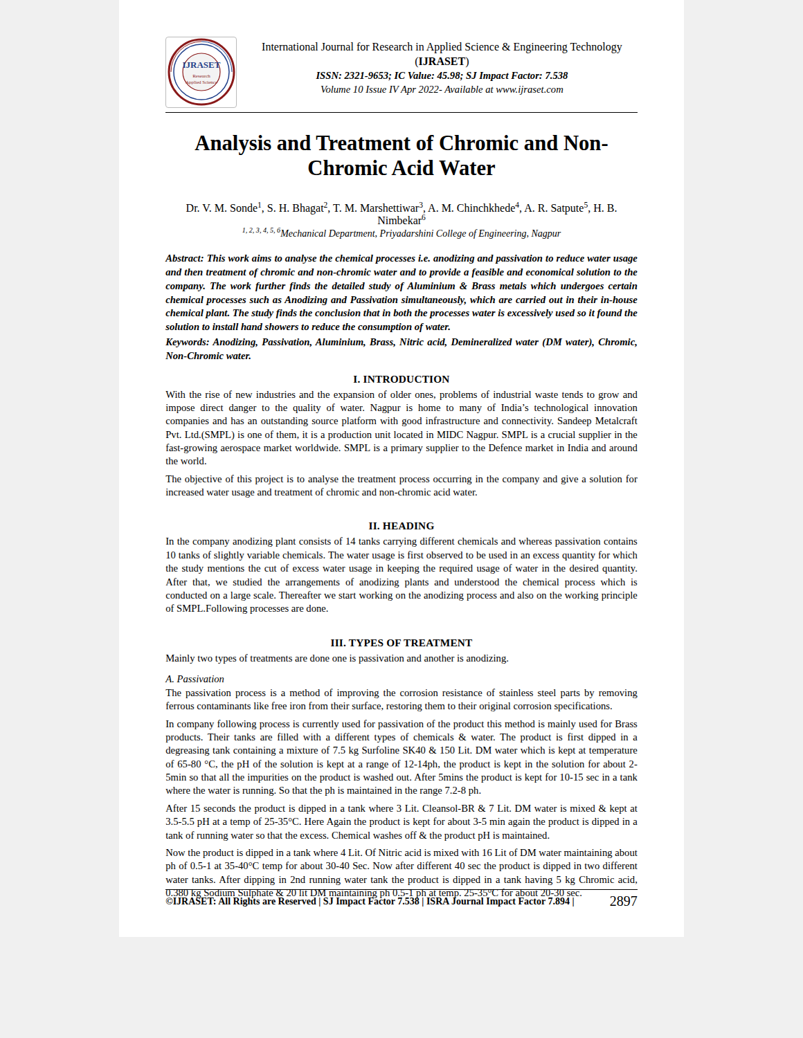IJRASET Research Applied Science
International Journal for Research in Applied Science & Engineering Technology (IJRASET)
ISSN: 2321-9653; IC Value: 45.98; SJ Impact Factor: 7.538
Volume 10 Issue IV Apr 2022- Available at www.ijraset.com
Analysis and Treatment of Chromic and Non-Chromic Acid Water
Dr. V. M. Sonde1, S. H. Bhagat2, T. M. Marshettiwar3, A. M. Chinchkhede4, A. R. Satpute5, H. B. Nimbekar6
1, 2, 3, 4, 5, 6Mechanical Department, Priyadarshini College of Engineering, Nagpur
Abstract: This work aims to analyse the chemical processes i.e. anodizing and passivation to reduce water usage and then treatment of chromic and non-chromic water and to provide a feasible and economical solution to the company. The work further finds the detailed study of Aluminium & Brass metals which undergoes certain chemical processes such as Anodizing and Passivation simultaneously, which are carried out in their in-house chemical plant. The study finds the conclusion that in both the processes water is excessively used so it found the solution to install hand showers to reduce the consumption of water.
Keywords: Anodizing, Passivation, Aluminium, Brass, Nitric acid, Demineralized water (DM water), Chromic, Non-Chromic water.
I. Introduction
With the rise of new industries and the expansion of older ones, problems of industrial waste tends to grow and impose direct danger to the quality of water. Nagpur is home to many of India’s technological innovation companies and has an outstanding source platform with good infrastructure and connectivity. Sandeep Metalcraft Pvt. Ltd.(SMPL) is one of them, it is a production unit located in MIDC Nagpur. SMPL is a crucial supplier in the fast-growing aerospace market worldwide. SMPL is a primary supplier to the Defence market in India and around the world.
The objective of this project is to analyse the treatment process occurring in the company and give a solution for increased water usage and treatment of chromic and non-chromic acid water.
II. Heading
In the company anodizing plant consists of 14 tanks carrying different chemicals and whereas passivation contains 10 tanks of slightly variable chemicals. The water usage is first observed to be used in an excess quantity for which the study mentions the cut of excess water usage in keeping the required usage of water in the desired quantity. After that, we studied the arrangements of anodizing plants and understood the chemical process which is conducted on a large scale. Thereafter we start working on the anodizing process and also on the working principle of SMPL.Following processes are done.
III. Types of Treatment
Mainly two types of treatments are done one is passivation and another is anodizing.
A. Passivation
The passivation process is a method of improving the corrosion resistance of stainless steel parts by removing ferrous contaminants like free iron from their surface, restoring them to their original corrosion specifications.
In company following process is currently used for passivation of the product this method is mainly used for Brass products. Their tanks are filled with a different types of chemicals & water. The product is first dipped in a degreasing tank containing a mixture of 7.5 kg Surfoline SK40 & 150 Lit. DM water which is kept at temperature of 65-80 °C, the pH of the solution is kept at a range of 12-14ph, the product is kept in the solution for about 2-5min so that all the impurities on the product is washed out. After 5mins the product is kept for 10-15 sec in a tank where the water is running. So that the ph is maintained in the range 7.2-8 ph.
After 15 seconds the product is dipped in a tank where 3 Lit. Cleansol-BR & 7 Lit. DM water is mixed & kept at 3.5-5.5 pH at a temp of 25-35°C. Here Again the product is kept for about 3-5 min again the product is dipped in a tank of running water so that the excess. Chemical washes off & the product pH is maintained.
Now the product is dipped in a tank where 4 Lit. Of Nitric acid is mixed with 16 Lit of DM water maintaining about ph of 0.5-1 at 35-40°C temp for about 30-40 Sec. Now after different 40 sec the product is dipped in two different water tanks. After dipping in 2nd running water tank the product is dipped in a tank having 5 kg Chromic acid, 0.380 kg Sodium Sulphate & 20 lit DM maintaining ph 0.5-1 ph at temp. 25-35°C for about 20-30 sec.
©IJRASET: All Rights are Reserved | SJ Impact Factor 7.538 | ISRA Journal Impact Factor 7.894 |
2897